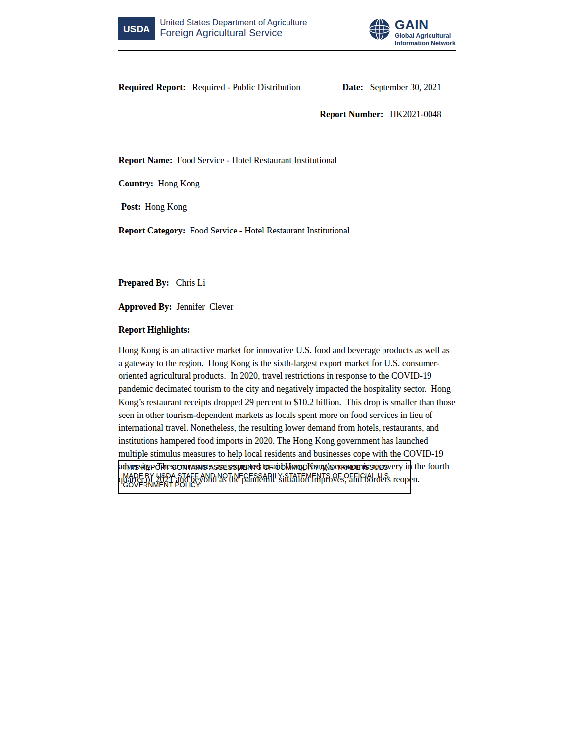USDA
United States Department of Agriculture
Foreign Agricultural Service
GAIN
Global Agricultural
Information Network
Required Report: Required - Public Distribution
Date: September 30, 2021
Report Number: HK2021-0048
Report Name: Food Service - Hotel Restaurant Institutional
Country: Hong Kong
Post: Hong Kong
Report Category: Food Service - Hotel Restaurant Institutional
Prepared By: Chris Li
Approved By: Jennifer Clever
Report Highlights:
Hong Kong is an attractive market for innovative U.S. food and beverage products as well as a gateway to the region. Hong Kong is the sixth-largest export market for U.S. consumer-oriented agricultural products. In 2020, travel restrictions in response to the COVID-19 pandemic decimated tourism to the city and negatively impacted the hospitality sector. Hong Kong’s restaurant receipts dropped 29 percent to $10.2 billion. This drop is smaller than those seen in other tourism-dependent markets as locals spent more on food services in lieu of international travel. Nonetheless, the resulting lower demand from hotels, restaurants, and institutions hampered food imports in 2020. The Hong Kong government has launched multiple stimulus measures to help local residents and businesses cope with the COVID-19 adversity. These measures are expected to aid Hong Kong’s economic recovery in the fourth quarter of 2021 and beyond as the pandemic situation improves, and borders reopen.
THIS REPORT CONTAINS ASSESSMENTS OF COMMODITY AND TRADE ISSUES MADE BY USDA STAFF AND NOT NECESSARILY STATEMENTS OF OFFICIAL U.S. GOVERNMENT POLICY